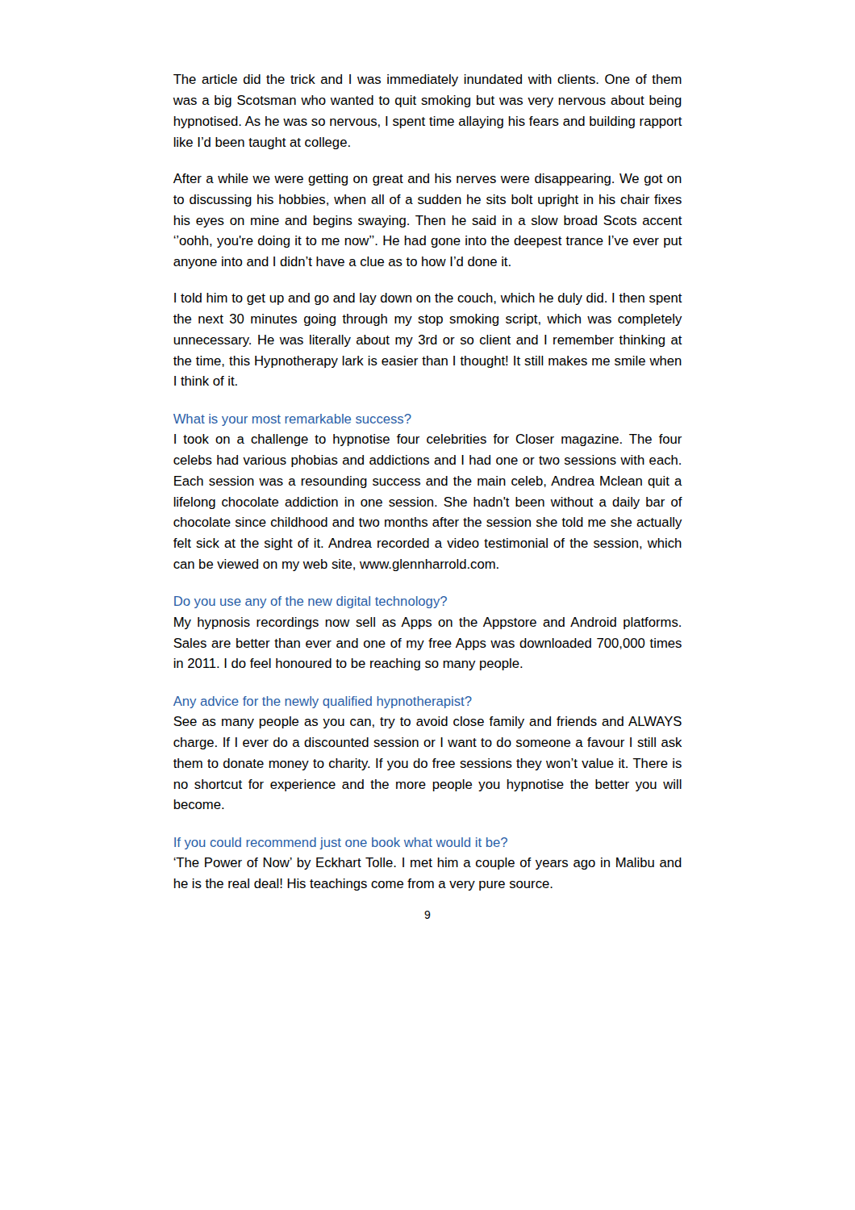The article did the trick and I was immediately inundated with clients. One of them was a big Scotsman who wanted to quit smoking but was very nervous about being hypnotised. As he was so nervous, I spent time allaying his fears and building rapport like I’d been taught at college.
After a while we were getting on great and his nerves were disappearing. We got on to discussing his hobbies, when all of a sudden he sits bolt upright in his chair fixes his eyes on mine and begins swaying. Then he said in a slow broad Scots accent ‘’oohh, you're doing it to me now’’. He had gone into the deepest trance I’ve ever put anyone into and I didn’t have a clue as to how I’d done it.
I told him to get up and go and lay down on the couch, which he duly did. I then spent the next 30 minutes going through my stop smoking script, which was completely unnecessary. He was literally about my 3rd or so client and I remember thinking at the time, this Hypnotherapy lark is easier than I thought! It still makes me smile when I think of it.
What is your most remarkable success?
I took on a challenge to hypnotise four celebrities for Closer magazine. The four celebs had various phobias and addictions and I had one or two sessions with each. Each session was a resounding success and the main celeb, Andrea Mclean quit a lifelong chocolate addiction in one session. She hadn't been without a daily bar of chocolate since childhood and two months after the session she told me she actually felt sick at the sight of it. Andrea recorded a video testimonial of the session, which can be viewed on my web site, www.glennharrold.com.
Do you use any of the new digital technology?
My hypnosis recordings now sell as Apps on the Appstore and Android platforms. Sales are better than ever and one of my free Apps was downloaded 700,000 times in 2011. I do feel honoured to be reaching so many people.
Any advice for the newly qualified hypnotherapist?
See as many people as you can, try to avoid close family and friends and ALWAYS charge. If I ever do a discounted session or I want to do someone a favour I still ask them to donate money to charity. If you do free sessions they won’t value it. There is no shortcut for experience and the more people you hypnotise the better you will become.
If you could recommend just one book what would it be?
‘The Power of Now’ by Eckhart Tolle. I met him a couple of years ago in Malibu and he is the real deal! His teachings come from a very pure source.
9